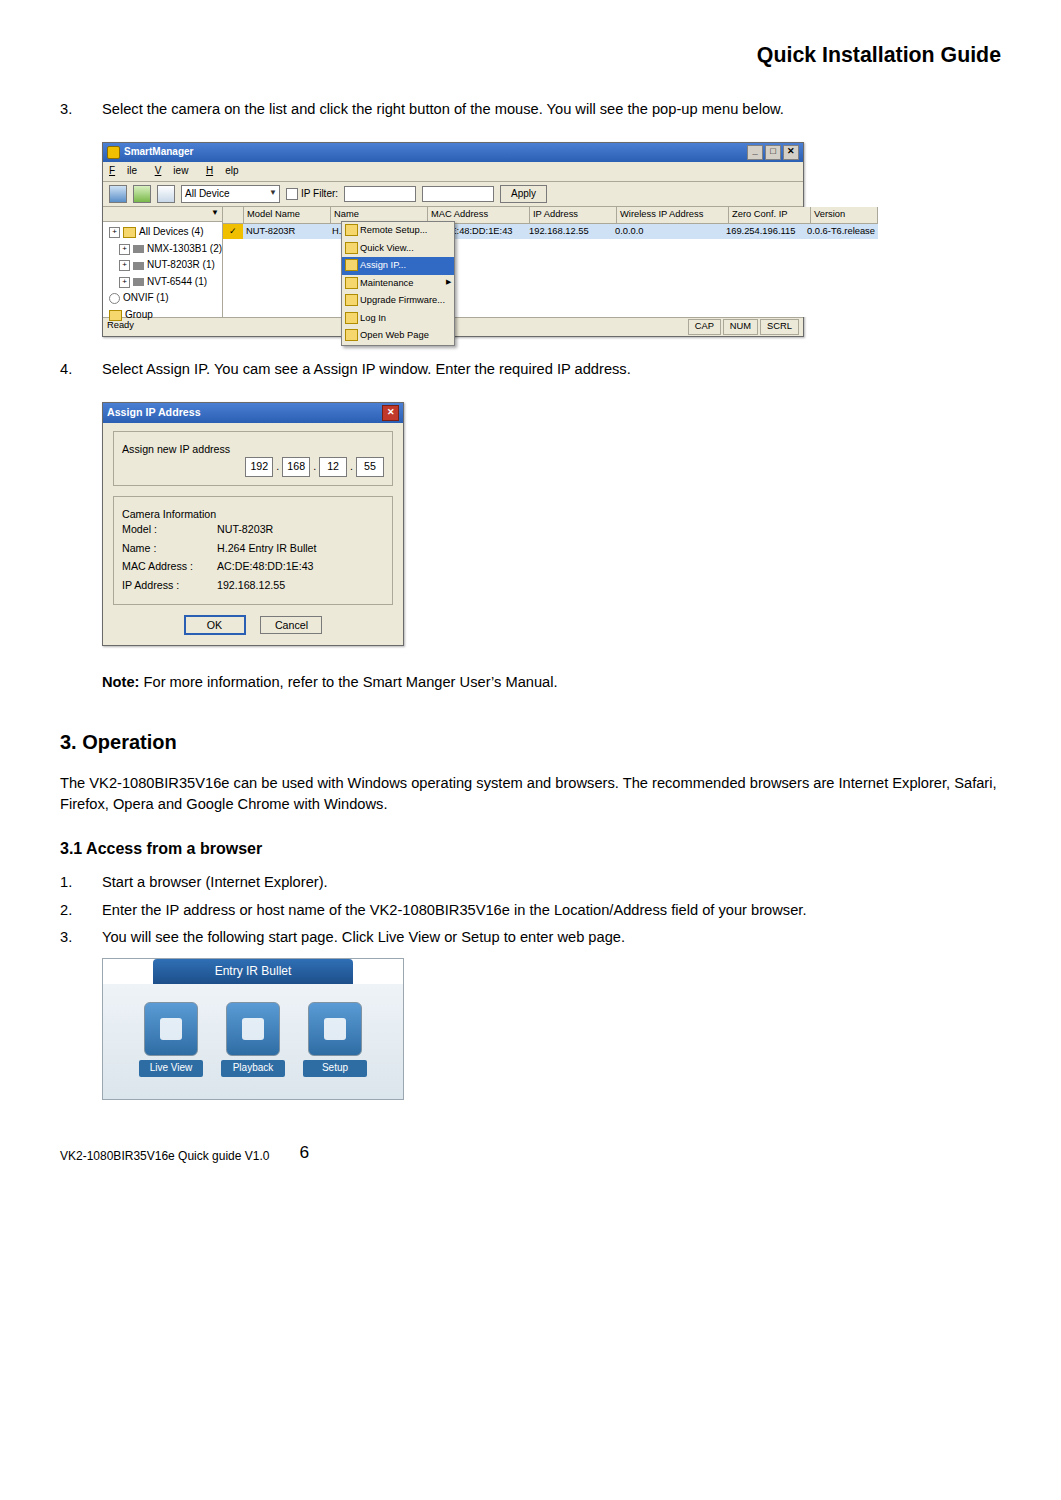Quick Installation Guide
3. Select the camera on the list and click the right button of the mouse. You will see the pop-up menu below.
SmartManager
_
□
✕
File View Help
All Device
IP Filter:
Apply
+ All Devices (4)
+ NMX-1303B1 (2)
+ NUT-8203R (1)
+ NVT-6544 (1)
ONVIF (1)
Group
Model Name
Name
MAC Address
IP Address
Wireless IP Address
Zero Conf. IP
Version
✓
NUT-8203R
H.264 Entry IR Bullet
AC:DE:48:DD:1E:43
192.168.12.55
0.0.0.0
169.254.196.115
0.0.6-T6.release
Remote Setup...
Quick View...
Assign IP...
Maintenance
Upgrade Firmware...
Log In
Open Web Page
Ready
CAP NUM SCRL
4. Select Assign IP. You cam see a Assign IP window. Enter the required IP address.
Assign IP Address ✕
Assign new IP address
192 . 168 . 12 . 55
Camera Information
Model : NUT-8203R
Name : H.264 Entry IR Bullet
MAC Address : AC:DE:48:DD:1E:43
IP Address : 192.168.12.55
OK Cancel
Note: For more information, refer to the Smart Manger User’s Manual.
3. Operation
The VK2-1080BIR35V16e can be used with Windows operating system and browsers. The recommended browsers are Internet Explorer, Safari, Firefox, Opera and Google Chrome with Windows.
3.1 Access from a browser
1. Start a browser (Internet Explorer).
2. Enter the IP address or host name of the VK2-1080BIR35V16e in the Location/Address field of your browser.
3. You will see the following start page. Click Live View or Setup to enter web page.
Entry IR Bullet
Live View
Playback
Setup
VK2-1080BIR35V16e Quick guide V1.0 6